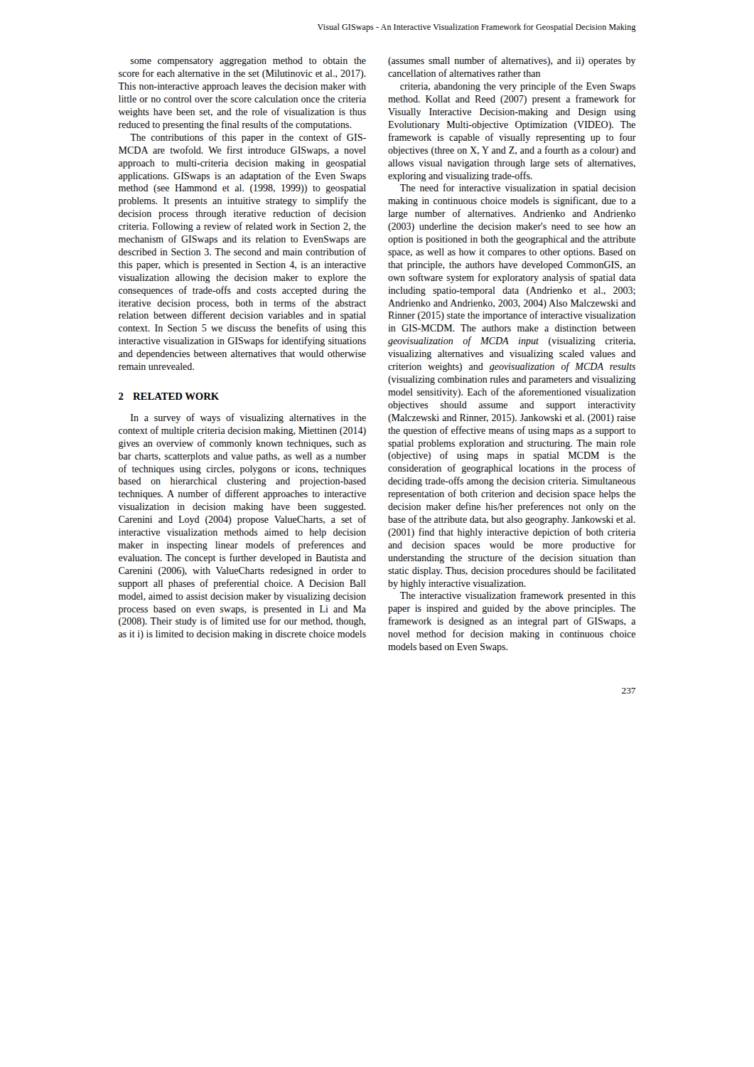Visual GISwaps - An Interactive Visualization Framework for Geospatial Decision Making
some compensatory aggregation method to obtain the score for each alternative in the set (Milutinovic et al., 2017). This non-interactive approach leaves the decision maker with little or no control over the score calculation once the criteria weights have been set, and the role of visualization is thus reduced to presenting the final results of the computations.
The contributions of this paper in the context of GIS-MCDA are twofold. We first introduce GISwaps, a novel approach to multi-criteria decision making in geospatial applications. GISwaps is an adaptation of the Even Swaps method (see Hammond et al. (1998, 1999)) to geospatial problems. It presents an intuitive strategy to simplify the decision process through iterative reduction of decision criteria. Following a review of related work in Section 2, the mechanism of GISwaps and its relation to EvenSwaps are described in Section 3. The second and main contribution of this paper, which is presented in Section 4, is an interactive visualization allowing the decision maker to explore the consequences of trade-offs and costs accepted during the iterative decision process, both in terms of the abstract relation between different decision variables and in spatial context. In Section 5 we discuss the benefits of using this interactive visualization in GISwaps for identifying situations and dependencies between alternatives that would otherwise remain unrevealed.
2 RELATED WORK
In a survey of ways of visualizing alternatives in the context of multiple criteria decision making, Miettinen (2014) gives an overview of commonly known techniques, such as bar charts, scatterplots and value paths, as well as a number of techniques using circles, polygons or icons, techniques based on hierarchical clustering and projection-based techniques. A number of different approaches to interactive visualization in decision making have been suggested. Carenini and Loyd (2004) propose ValueCharts, a set of interactive visualization methods aimed to help decision maker in inspecting linear models of preferences and evaluation. The concept is further developed in Bautista and Carenini (2006), with ValueCharts redesigned in order to support all phases of preferential choice. A Decision Ball model, aimed to assist decision maker by visualizing decision process based on even swaps, is presented in Li and Ma (2008). Their study is of limited use for our method, though, as it i) is limited to decision making in discrete choice models (assumes small number of alternatives), and ii) operates by cancellation of alternatives rather than
criteria, abandoning the very principle of the Even Swaps method. Kollat and Reed (2007) present a framework for Visually Interactive Decision-making and Design using Evolutionary Multi-objective Optimization (VIDEO). The framework is capable of visually representing up to four objectives (three on X, Y and Z, and a fourth as a colour) and allows visual navigation through large sets of alternatives, exploring and visualizing trade-offs.
The need for interactive visualization in spatial decision making in continuous choice models is significant, due to a large number of alternatives. Andrienko and Andrienko (2003) underline the decision maker's need to see how an option is positioned in both the geographical and the attribute space, as well as how it compares to other options. Based on that principle, the authors have developed CommonGIS, an own software system for exploratory analysis of spatial data including spatio-temporal data (Andrienko et al., 2003; Andrienko and Andrienko, 2003, 2004) Also Malczewski and Rinner (2015) state the importance of interactive visualization in GIS-MCDM. The authors make a distinction between geovisualization of MCDA input (visualizing criteria, visualizing alternatives and visualizing scaled values and criterion weights) and geovisualization of MCDA results (visualizing combination rules and parameters and visualizing model sensitivity). Each of the aforementioned visualization objectives should assume and support interactivity (Malczewski and Rinner, 2015). Jankowski et al. (2001) raise the question of effective means of using maps as a support to spatial problems exploration and structuring. The main role (objective) of using maps in spatial MCDM is the consideration of geographical locations in the process of deciding trade-offs among the decision criteria. Simultaneous representation of both criterion and decision space helps the decision maker define his/her preferences not only on the base of the attribute data, but also geography. Jankowski et al. (2001) find that highly interactive depiction of both criteria and decision spaces would be more productive for understanding the structure of the decision situation than static display. Thus, decision procedures should be facilitated by highly interactive visualization.
The interactive visualization framework presented in this paper is inspired and guided by the above principles. The framework is designed as an integral part of GISwaps, a novel method for decision making in continuous choice models based on Even Swaps.
237